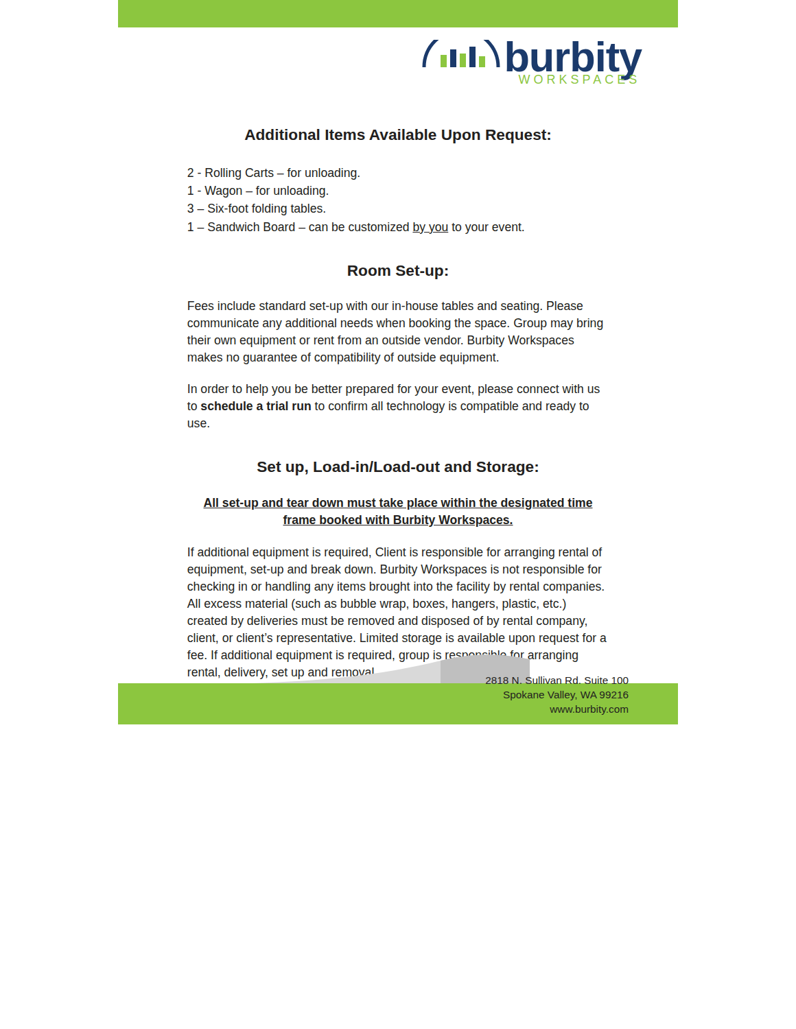burbity WORKSPACES
Additional Items Available Upon Request:
2 - Rolling Carts – for unloading.
1 - Wagon – for unloading.
3 – Six-foot folding tables.
1 – Sandwich Board – can be customized by you to your event.
Room Set-up:
Fees include standard set-up with our in-house tables and seating. Please communicate any additional needs when booking the space. Group may bring their own equipment or rent from an outside vendor. Burbity Workspaces makes no guarantee of compatibility of outside equipment.
In order to help you be better prepared for your event, please connect with us to schedule a trial run to confirm all technology is compatible and ready to use.
Set up, Load-in/Load-out and Storage:
All set-up and tear down must take place within the designated time frame booked with Burbity Workspaces.
If additional equipment is required, Client is responsible for arranging rental of equipment, set-up and break down. Burbity Workspaces is not responsible for checking in or handling any items brought into the facility by rental companies. All excess material (such as bubble wrap, boxes, hangers, plastic, etc.) created by deliveries must be removed and disposed of by rental company, client, or client’s representative. Limited storage is available upon request for a fee. If additional equipment is required, group is responsible for arranging rental, delivery, set up and removal.
2818 N. Sullivan Rd. Suite 100
Spokane Valley, WA 99216
www.burbity.com